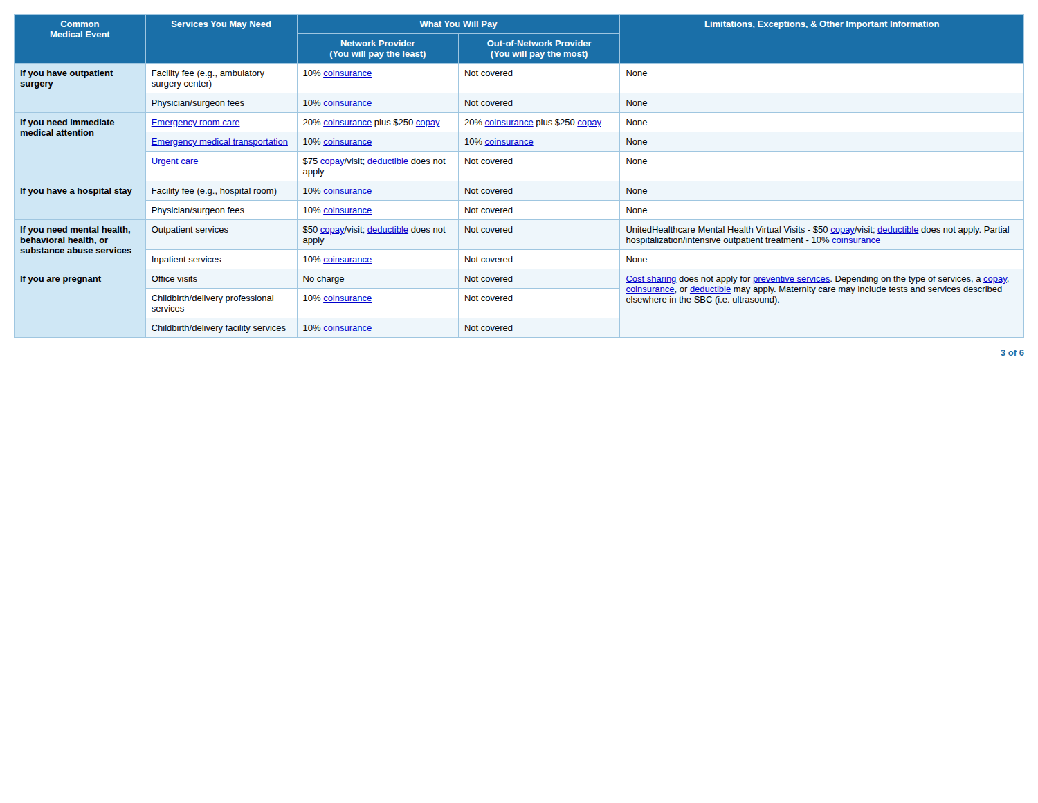| Common Medical Event | Services You May Need | What You Will Pay | Limitations, Exceptions, & Other Important Information |
| --- | --- | --- | --- |
| Network Provider (You will pay the least) | Out-of-Network Provider (You will pay the most) |
| If you have outpatient surgery | Facility fee (e.g., ambulatory surgery center) | 10% coinsurance | Not covered | None |
| Physician/surgeon fees | 10% coinsurance | Not covered | None |
| If you need immediate medical attention | Emergency room care | 20% coinsurance plus $250 copay | 20% coinsurance plus $250 copay | None |
| Emergency medical transportation | 10% coinsurance | 10% coinsurance | None |
| Urgent care | $75 copay /visit; deductible does not apply | Not covered | None |
| If you have a hospital stay | Facility fee (e.g., hospital room) | 10% coinsurance | Not covered | None |
| Physician/surgeon fees | 10% coinsurance | Not covered | None |
| If you need mental health, behavioral health, or substance abuse services | Outpatient services | $50 copay /visit; deductible does not apply | Not covered | UnitedHealthcare Mental Health Virtual Visits - $50 copay /visit; deductible does not apply. Partial hospitalization/intensive outpatient treatment - 10% coinsurance |
| Inpatient services | 10% coinsurance | Not covered | None |
| If you are pregnant | Office visits | No charge | Not covered | Cost sharing does not apply for preventive services . Depending on the type of services, a copay , coinsurance , or deductible may apply. Maternity care may include tests and services described elsewhere in the SBC (i.e. ultrasound). |
| Childbirth/delivery professional services | 10% coinsurance | Not covered |
| Childbirth/delivery facility services | 10% coinsurance | Not covered |
3 of 6